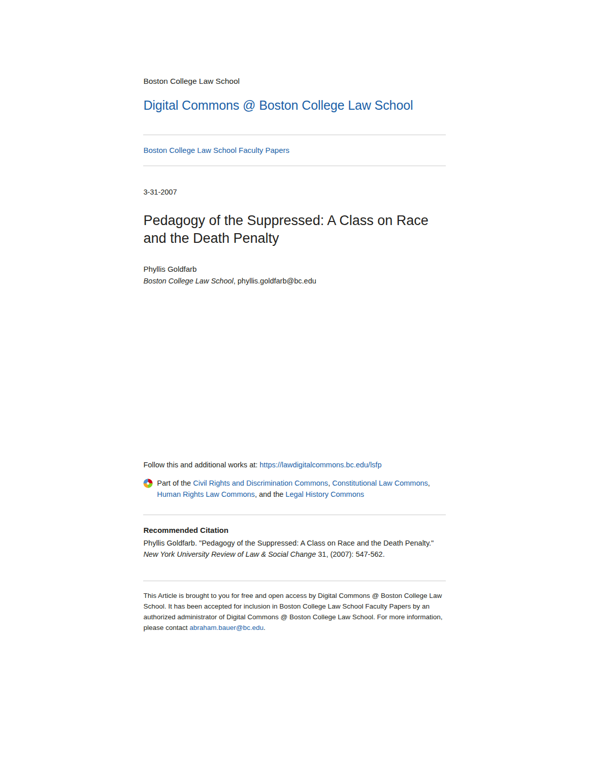Boston College Law School
Digital Commons @ Boston College Law School
Boston College Law School Faculty Papers
3-31-2007
Pedagogy of the Suppressed: A Class on Race and the Death Penalty
Phyllis Goldfarb
Boston College Law School, phyllis.goldfarb@bc.edu
Follow this and additional works at: https://lawdigitalcommons.bc.edu/lsfp
Part of the Civil Rights and Discrimination Commons, Constitutional Law Commons, Human Rights Law Commons, and the Legal History Commons
Recommended Citation
Phyllis Goldfarb. "Pedagogy of the Suppressed: A Class on Race and the Death Penalty." New York University Review of Law & Social Change 31, (2007): 547-562.
This Article is brought to you for free and open access by Digital Commons @ Boston College Law School. It has been accepted for inclusion in Boston College Law School Faculty Papers by an authorized administrator of Digital Commons @ Boston College Law School. For more information, please contact abraham.bauer@bc.edu.